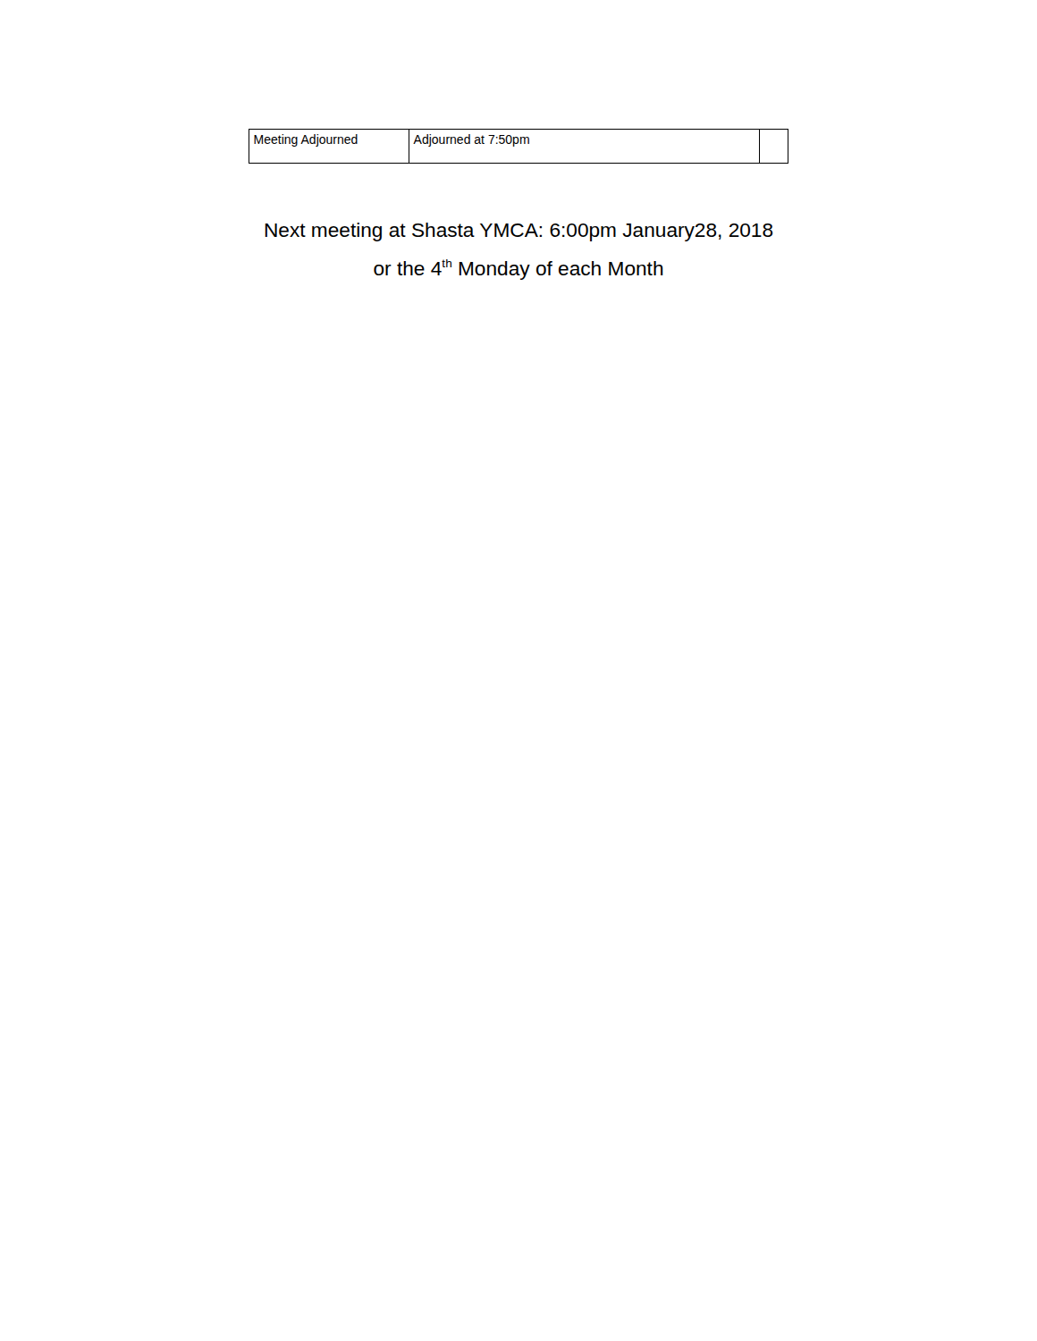| Meeting Adjourned | Adjourned at 7:50pm | |
Next meeting at Shasta YMCA: 6:00pm January28, 2018
or the 4th Monday of each Month